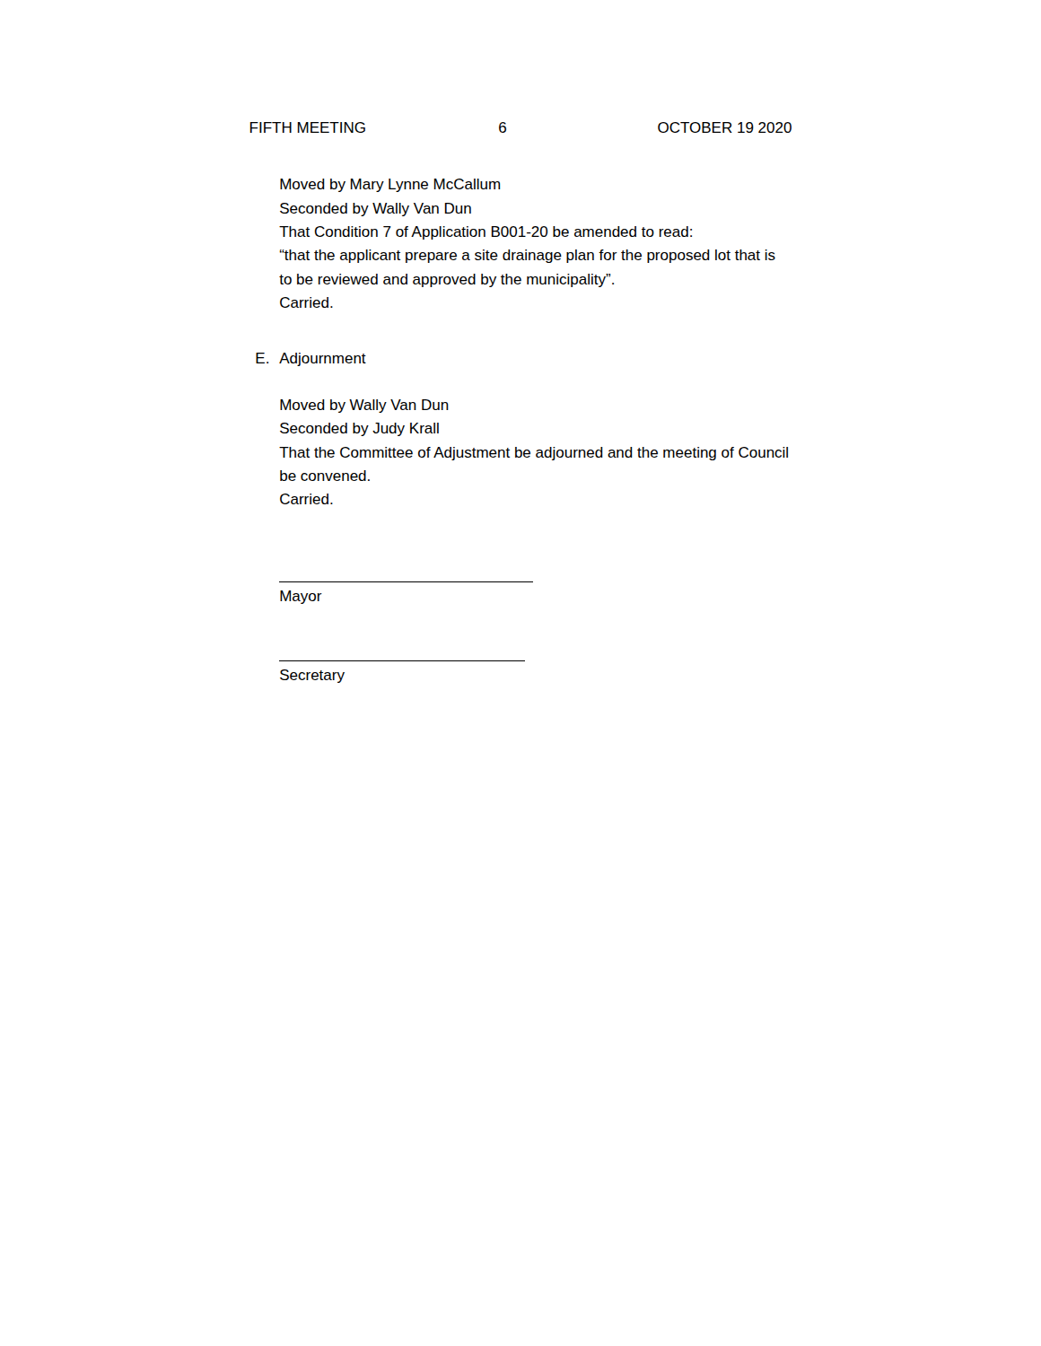FIFTH MEETING
6
OCTOBER 19 2020
Moved by Mary Lynne McCallum
Seconded by Wally Van Dun
That Condition 7 of Application B001-20 be amended to read:
“that the applicant prepare a site drainage plan for the proposed lot that is to be reviewed and approved by the municipality”.
Carried.
E.
Adjournment
Moved by Wally Van Dun
Seconded by Judy Krall
That the Committee of Adjustment be adjourned and the meeting of Council be convened.
Carried.
Mayor
Secretary